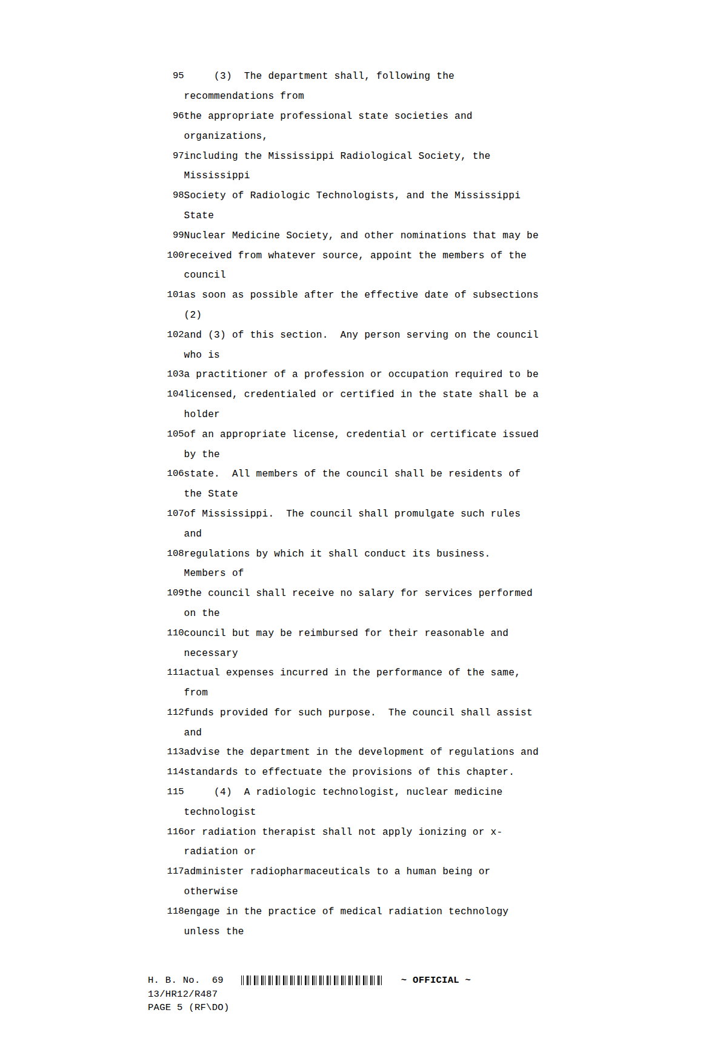| 95 | (3) The department shall, following the recommendations from |
| 96 | the appropriate professional state societies and organizations, |
| 97 | including the Mississippi Radiological Society, the Mississippi |
| 98 | Society of Radiologic Technologists, and the Mississippi State |
| 99 | Nuclear Medicine Society, and other nominations that may be |
| 100 | received from whatever source, appoint the members of the council |
| 101 | as soon as possible after the effective date of subsections (2) |
| 102 | and (3) of this section. Any person serving on the council who is |
| 103 | a practitioner of a profession or occupation required to be |
| 104 | licensed, credentialed or certified in the state shall be a holder |
| 105 | of an appropriate license, credential or certificate issued by the |
| 106 | state. All members of the council shall be residents of the State |
| 107 | of Mississippi. The council shall promulgate such rules and |
| 108 | regulations by which it shall conduct its business. Members of |
| 109 | the council shall receive no salary for services performed on the |
| 110 | council but may be reimbursed for their reasonable and necessary |
| 111 | actual expenses incurred in the performance of the same, from |
| 112 | funds provided for such purpose. The council shall assist and |
| 113 | advise the department in the development of regulations and |
| 114 | standards to effectuate the provisions of this chapter. |
| 115 | (4) A radiologic technologist, nuclear medicine technologist |
| 116 | or radiation therapist shall not apply ionizing or x-radiation or |
| 117 | administer radiopharmaceuticals to a human being or otherwise |
| 118 | engage in the practice of medical radiation technology unless the |
H. B. No. 69 ~ OFFICIAL ~
13/HR12/R487
PAGE 5 (RF\DO)